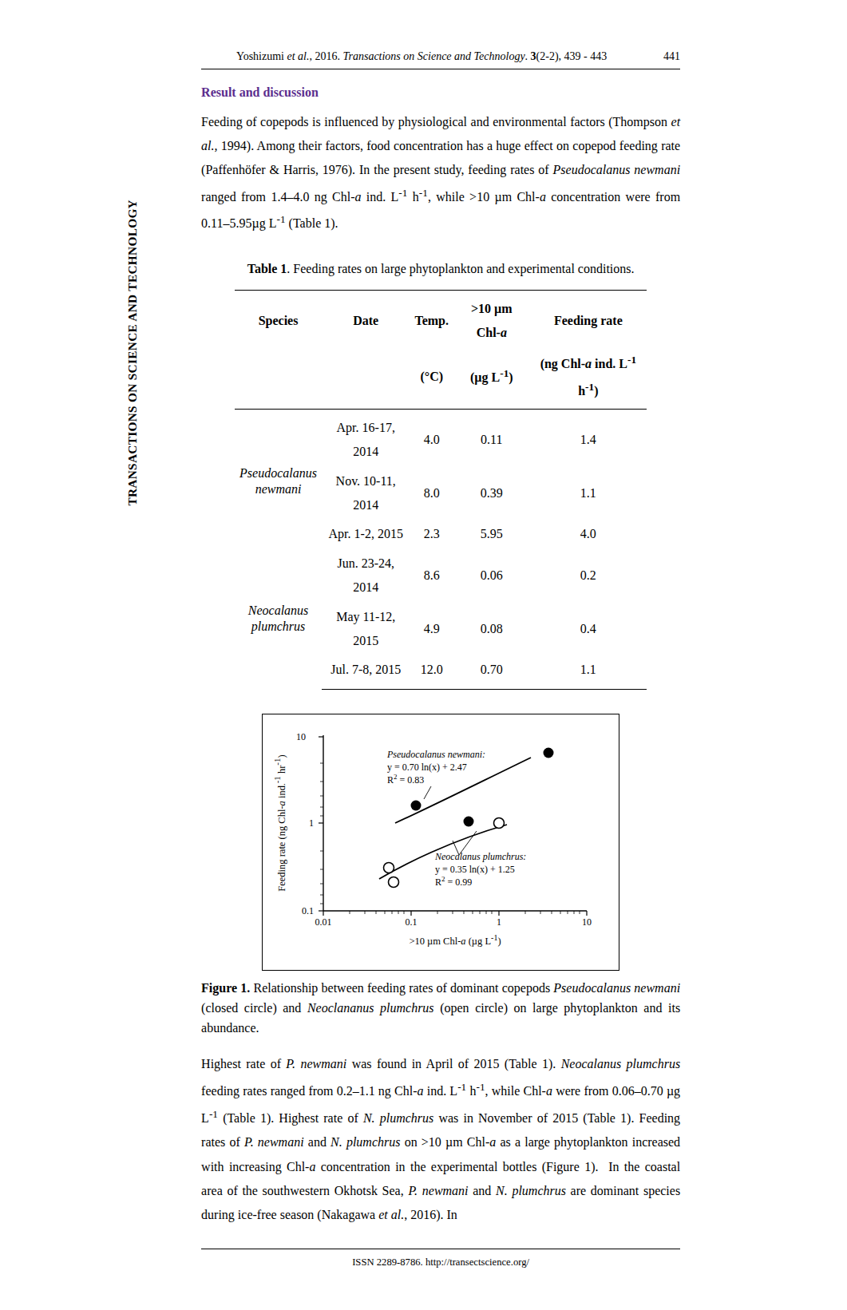TRANSACTIONS ON SCIENCE AND TECHNOLOGY
Yoshizumi et al., 2016. Transactions on Science and Technology. 3(2-2), 439 - 443
441
Result and discussion
Feeding of copepods is influenced by physiological and environmental factors (Thompson et al., 1994). Among their factors, food concentration has a huge effect on copepod feeding rate (Paffenhöfer & Harris, 1976). In the present study, feeding rates of Pseudocalanus newmani ranged from 1.4–4.0 ng Chl-a ind. L-1 h-1, while >10 µm Chl-a concentration were from 0.11–5.95µg L-1 (Table 1).
Table 1. Feeding rates on large phytoplankton and experimental conditions.
| Species | Date | Temp. | >10 µm Chl- a | Feeding rate |
| --- | --- | --- | --- | --- |
| | | (°C) | (µg L -1 ) | (ng Chl- a ind. L -1 h -1 ) |
| Pseudocalanus newmani | Apr. 16-17, 2014 | 4.0 | 0.11 | 1.4 |
| Nov. 10-11, 2014 | 8.0 | 0.39 | 1.1 |
| Apr. 1-2, 2015 | 2.3 | 5.95 | 4.0 |
| Neocalanus plumchrus | Jun. 23-24, 2014 | 8.6 | 0.06 | 0.2 |
| May 11-12, 2015 | 4.9 | 0.08 | 0.4 |
| Jul. 7-8, 2015 | 12.0 | 0.70 | 1.1 |
10 1 0.1 0.01 0.1 1 10 Feeding rate (ng Chl-a ind.-1 hr-1) >10 µm Chl-a (µg L-1) Pseudocalanus newmani: y = 0.70 ln(x) + 2.47 R2 = 0.83 Neocalanus plumchrus: y = 0.35 ln(x) + 1.25 R2 = 0.99
Figure 1. Relationship between feeding rates of dominant copepods Pseudocalanus newmani (closed circle) and Neoclananus plumchrus (open circle) on large phytoplankton and its abundance.
Highest rate of P. newmani was found in April of 2015 (Table 1). Neocalanus plumchrus feeding rates ranged from 0.2–1.1 ng Chl-a ind. L-1 h-1, while Chl-a were from 0.06–0.70 µg L-1 (Table 1). Highest rate of N. plumchrus was in November of 2015 (Table 1). Feeding rates of P. newmani and N. plumchrus on >10 µm Chl-a as a large phytoplankton increased with increasing Chl-a concentration in the experimental bottles (Figure 1). In the coastal area of the southwestern Okhotsk Sea, P. newmani and N. plumchrus are dominant species during ice-free season (Nakagawa et al., 2016). In
ISSN 2289-8786. http://transectscience.org/